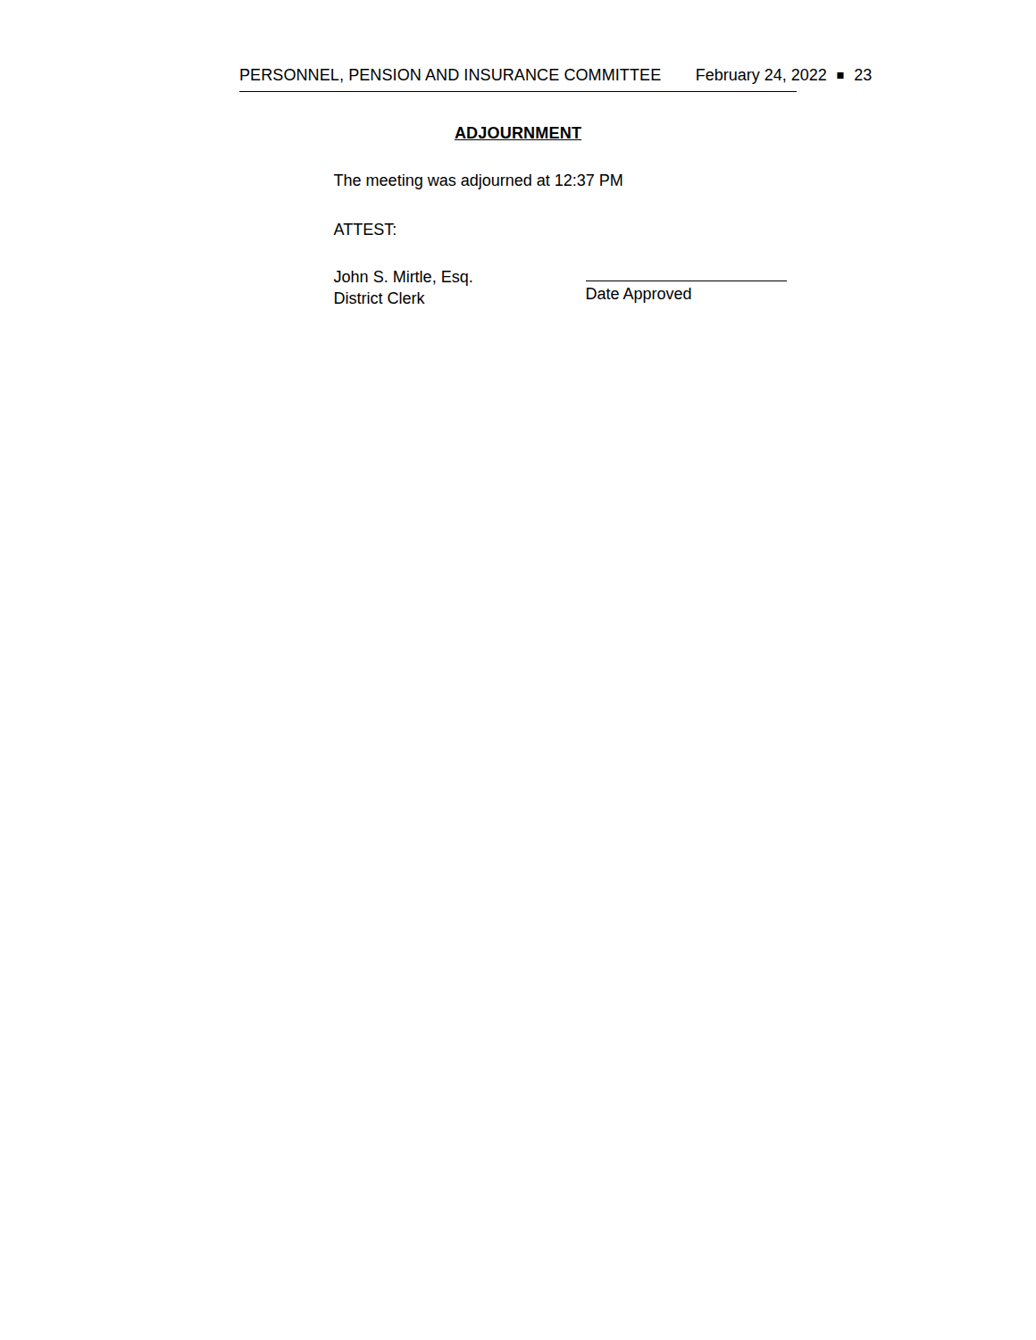PERSONNEL, PENSION AND INSURANCE COMMITTEE February 24, 2022 ■ 23
ADJOURNMENT
The meeting was adjourned at 12:37 PM
ATTEST:
John S. Mirtle, Esq.
District Clerk
Date Approved